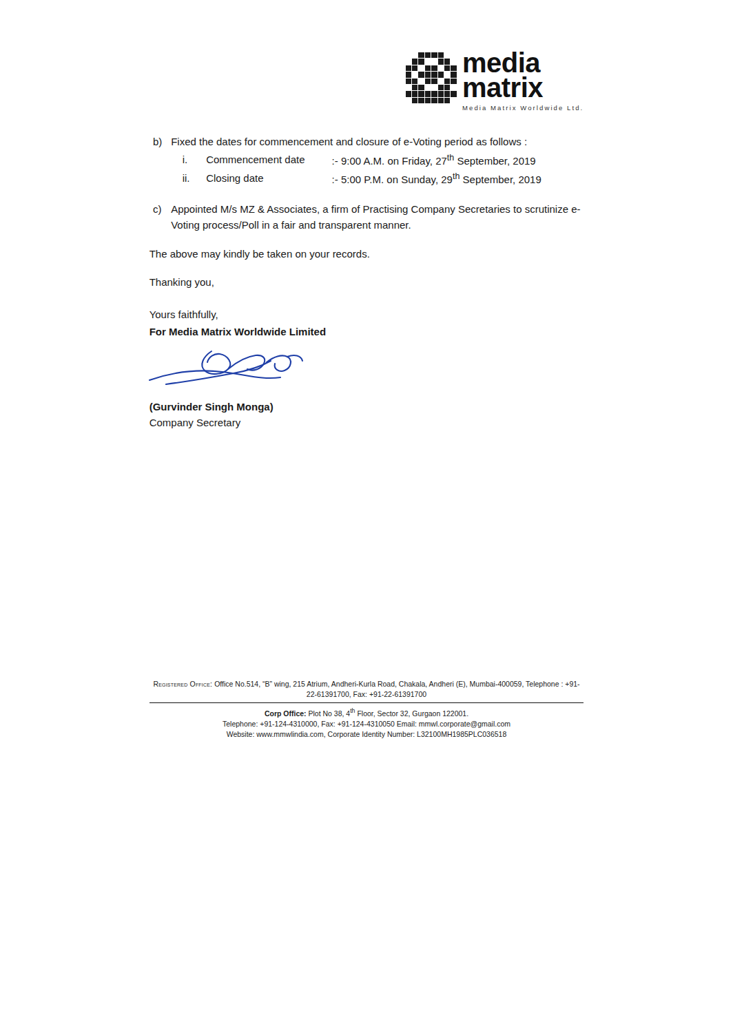media matrix Media Matrix Worldwide Ltd.
b) Fixed the dates for commencement and closure of e-Voting period as follows :
| i. | Commencement date | :- 9:00 A.M. on Friday, 27 th September, 2019 |
| ii. | Closing date | :- 5:00 P.M. on Sunday, 29 th September, 2019 |
c) Appointed M/s MZ & Associates, a firm of Practising Company Secretaries to scrutinize e-Voting process/Poll in a fair and transparent manner.
The above may kindly be taken on your records.
Thanking you,
Yours faithfully,
For Media Matrix Worldwide Limited
(Gurvinder Singh Monga)
Company Secretary
Registered Office: Office No.514, “B” wing, 215 Atrium, Andheri-Kurla Road, Chakala, Andheri (E), Mumbai-400059, Telephone : +91-22-61391700, Fax: +91-22-61391700
Corp Office: Plot No 38, 4th Floor, Sector 32, Gurgaon 122001.
Telephone: +91-124-4310000, Fax: +91-124-4310050 Email: mmwl.corporate@gmail.com
Website: www.mmwlindia.com, Corporate Identity Number: L32100MH1985PLC036518